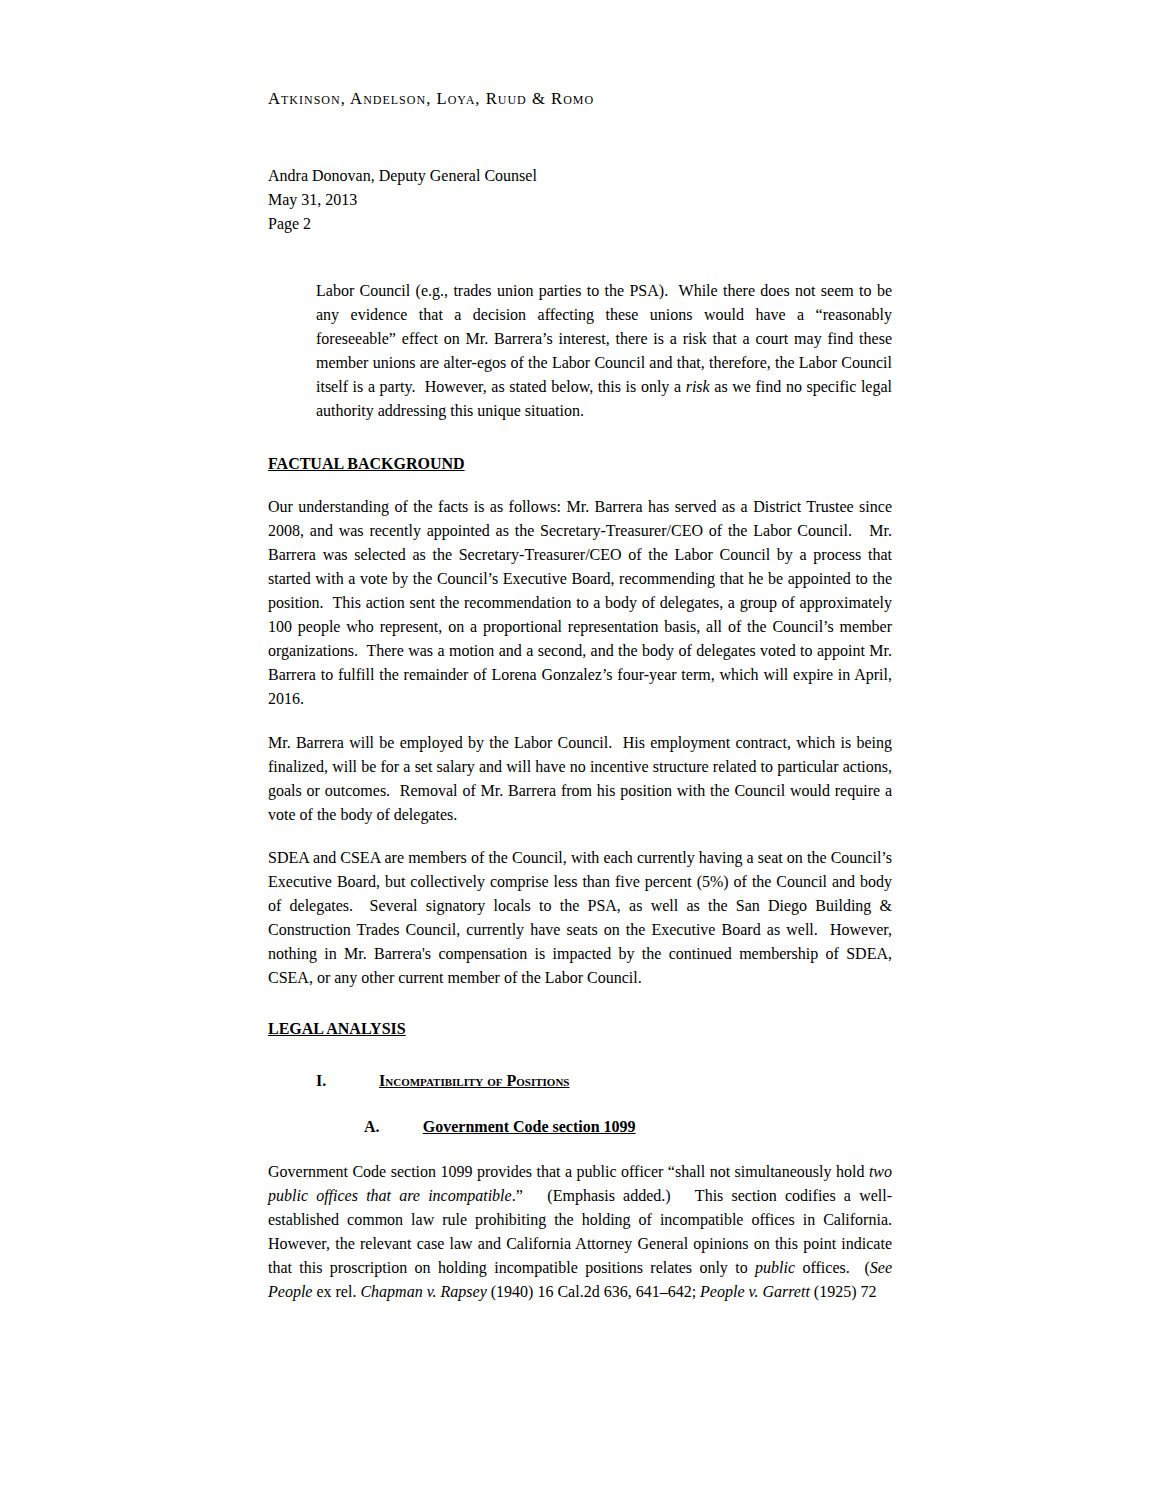Atkinson, Andelson, Loya, Ruud & Romo
Andra Donovan, Deputy General Counsel
May 31, 2013
Page 2
Labor Council (e.g., trades union parties to the PSA). While there does not seem to be any evidence that a decision affecting these unions would have a “reasonably foreseeable” effect on Mr. Barrera’s interest, there is a risk that a court may find these member unions are alter-egos of the Labor Council and that, therefore, the Labor Council itself is a party. However, as stated below, this is only a risk as we find no specific legal authority addressing this unique situation.
Factual Background
Our understanding of the facts is as follows: Mr. Barrera has served as a District Trustee since 2008, and was recently appointed as the Secretary-Treasurer/CEO of the Labor Council. Mr. Barrera was selected as the Secretary-Treasurer/CEO of the Labor Council by a process that started with a vote by the Council’s Executive Board, recommending that he be appointed to the position. This action sent the recommendation to a body of delegates, a group of approximately 100 people who represent, on a proportional representation basis, all of the Council’s member organizations. There was a motion and a second, and the body of delegates voted to appoint Mr. Barrera to fulfill the remainder of Lorena Gonzalez’s four-year term, which will expire in April, 2016.
Mr. Barrera will be employed by the Labor Council. His employment contract, which is being finalized, will be for a set salary and will have no incentive structure related to particular actions, goals or outcomes. Removal of Mr. Barrera from his position with the Council would require a vote of the body of delegates.
SDEA and CSEA are members of the Council, with each currently having a seat on the Council’s Executive Board, but collectively comprise less than five percent (5%) of the Council and body of delegates. Several signatory locals to the PSA, as well as the San Diego Building & Construction Trades Council, currently have seats on the Executive Board as well. However, nothing in Mr. Barrera's compensation is impacted by the continued membership of SDEA, CSEA, or any other current member of the Labor Council.
Legal Analysis
I. Incompatibility of Positions
A. Government Code section 1099
Government Code section 1099 provides that a public officer “shall not simultaneously hold two public offices that are incompatible.” (Emphasis added.) This section codifies a well-established common law rule prohibiting the holding of incompatible offices in California. However, the relevant case law and California Attorney General opinions on this point indicate that this proscription on holding incompatible positions relates only to public offices. (See People ex rel. Chapman v. Rapsey (1940) 16 Cal.2d 636, 641–642; People v. Garrett (1925) 72